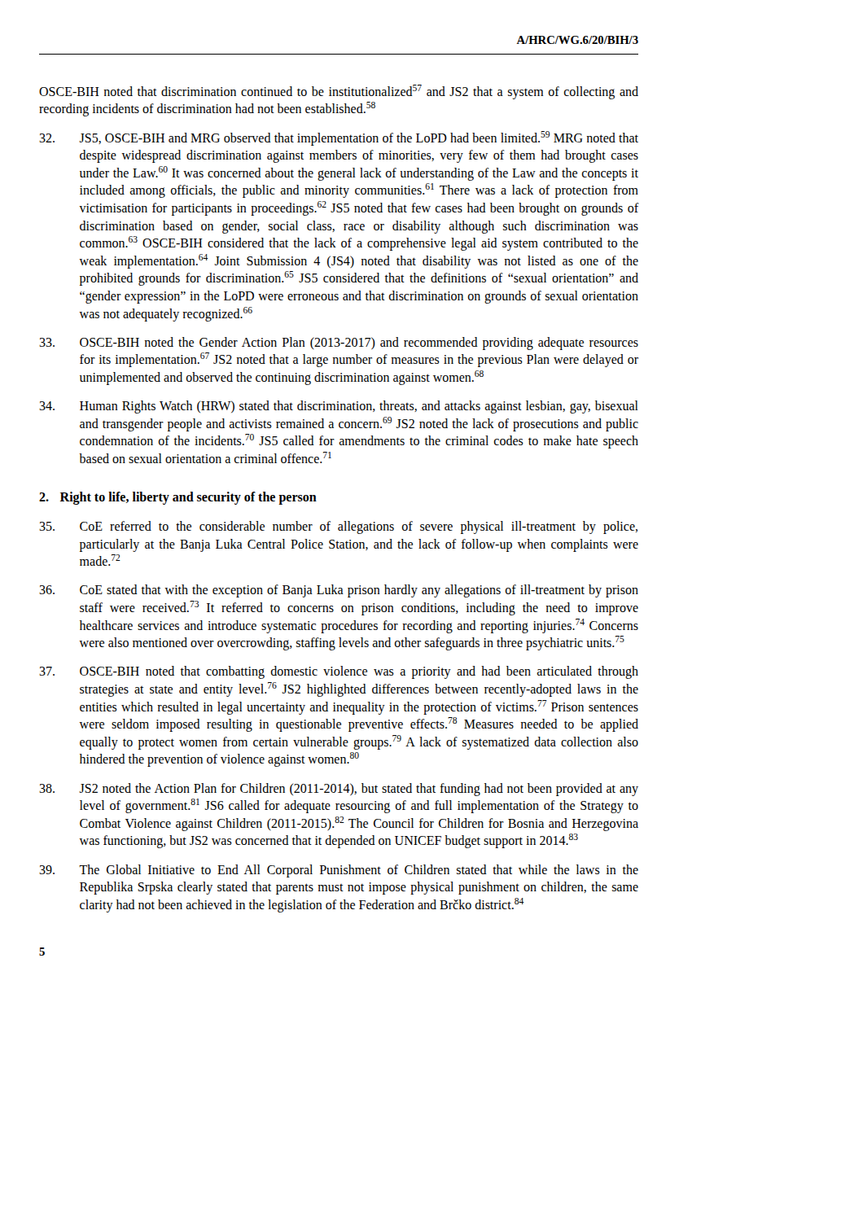A/HRC/WG.6/20/BIH/3
OSCE-BIH noted that discrimination continued to be institutionalized57 and JS2 that a system of collecting and recording incidents of discrimination had not been established.58
32.
JS5, OSCE-BIH and MRG observed that implementation of the LoPD had been limited.59 MRG noted that despite widespread discrimination against members of minorities, very few of them had brought cases under the Law.60 It was concerned about the general lack of understanding of the Law and the concepts it included among officials, the public and minority communities.61 There was a lack of protection from victimisation for participants in proceedings.62 JS5 noted that few cases had been brought on grounds of discrimination based on gender, social class, race or disability although such discrimination was common.63 OSCE-BIH considered that the lack of a comprehensive legal aid system contributed to the weak implementation.64 Joint Submission 4 (JS4) noted that disability was not listed as one of the prohibited grounds for discrimination.65 JS5 considered that the definitions of “sexual orientation” and “gender expression” in the LoPD were erroneous and that discrimination on grounds of sexual orientation was not adequately recognized.66
33.
OSCE-BIH noted the Gender Action Plan (2013-2017) and recommended providing adequate resources for its implementation.67 JS2 noted that a large number of measures in the previous Plan were delayed or unimplemented and observed the continuing discrimination against women.68
34.
Human Rights Watch (HRW) stated that discrimination, threats, and attacks against lesbian, gay, bisexual and transgender people and activists remained a concern.69 JS2 noted the lack of prosecutions and public condemnation of the incidents.70 JS5 called for amendments to the criminal codes to make hate speech based on sexual orientation a criminal offence.71
2. Right to life, liberty and security of the person
35.
CoE referred to the considerable number of allegations of severe physical ill-treatment by police, particularly at the Banja Luka Central Police Station, and the lack of follow-up when complaints were made.72
36.
CoE stated that with the exception of Banja Luka prison hardly any allegations of ill-treatment by prison staff were received.73 It referred to concerns on prison conditions, including the need to improve healthcare services and introduce systematic procedures for recording and reporting injuries.74 Concerns were also mentioned over overcrowding, staffing levels and other safeguards in three psychiatric units.75
37.
OSCE-BIH noted that combatting domestic violence was a priority and had been articulated through strategies at state and entity level.76 JS2 highlighted differences between recently-adopted laws in the entities which resulted in legal uncertainty and inequality in the protection of victims.77 Prison sentences were seldom imposed resulting in questionable preventive effects.78 Measures needed to be applied equally to protect women from certain vulnerable groups.79 A lack of systematized data collection also hindered the prevention of violence against women.80
38.
JS2 noted the Action Plan for Children (2011-2014), but stated that funding had not been provided at any level of government.81 JS6 called for adequate resourcing of and full implementation of the Strategy to Combat Violence against Children (2011-2015).82 The Council for Children for Bosnia and Herzegovina was functioning, but JS2 was concerned that it depended on UNICEF budget support in 2014.83
39.
The Global Initiative to End All Corporal Punishment of Children stated that while the laws in the Republika Srpska clearly stated that parents must not impose physical punishment on children, the same clarity had not been achieved in the legislation of the Federation and Brčko district.84
5